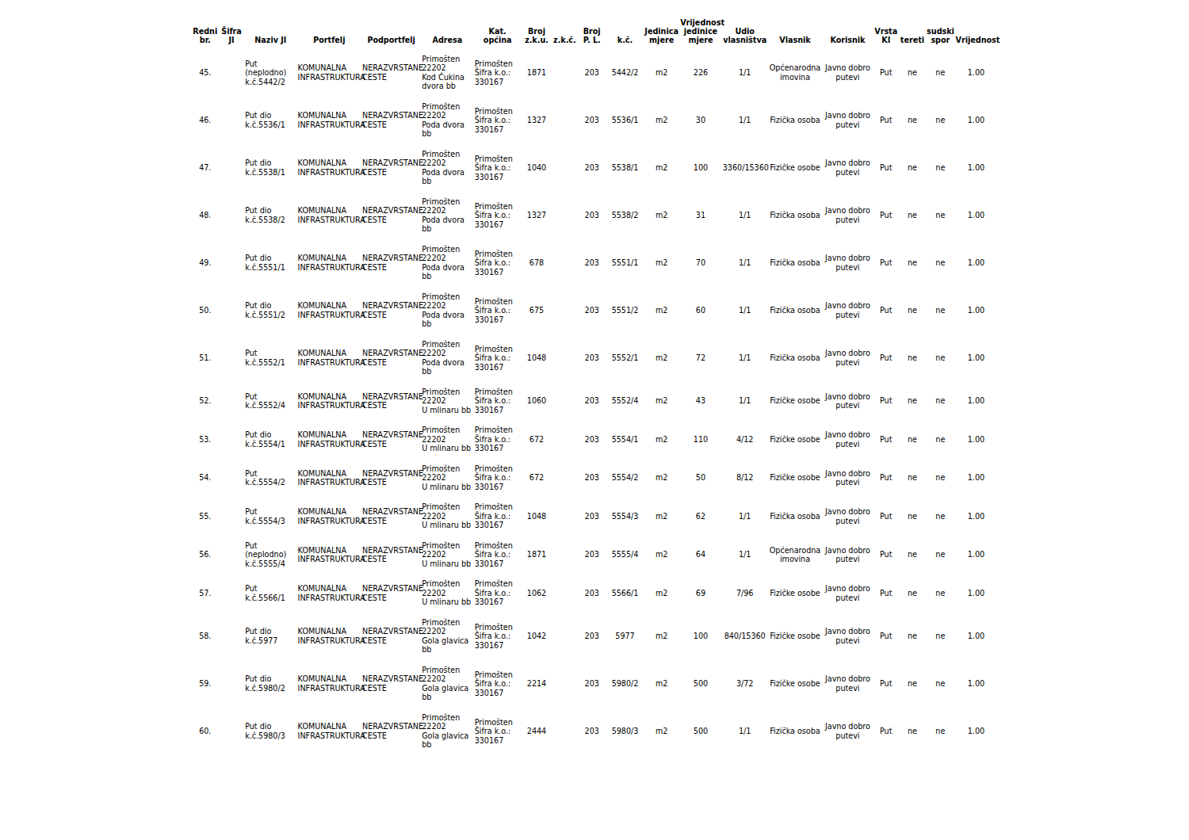| Redni br. | Šifra JI | Naziv JI | Portfelj | Podportfelj | Adresa | Kat. općina | Broj z.k.u. | z.k.č. | Broj P. L. | k.č. | Jedinica mjere | Vrijednost jedinice mjere | Udio vlasništva | Vlasnik | Korisnik | Vrsta KI | tereti | sudski spor | Vrijednost |
| --- | --- | --- | --- | --- | --- | --- | --- | --- | --- | --- | --- | --- | --- | --- | --- | --- | --- | --- | --- |
| 45. | | Put (neplodno) k.č.5442/2 | KOMUNALNA INFRASTRUKTURA | NERAZVRSTANE CESTE | Primošten 22202 Kod Ćukina dvora bb | Primošten Šifra k.o.: 330167 | 1871 | | 203 | 5442/2 | m2 | 226 | 1/1 | Općenarodna imovina | Javno dobro putevi | Put | ne | ne | 1.00 |
| 46. | | Put dio k.č.5536/1 | KOMUNALNA INFRASTRUKTURA | NERAZVRSTANE CESTE | Primošten 22202 Poda dvora bb | Primošten Šifra k.o.: 330167 | 1327 | | 203 | 5536/1 | m2 | 30 | 1/1 | Fizička osoba | Javno dobro putevi | Put | ne | ne | 1.00 |
| 47. | | Put dio k.č.5538/1 | KOMUNALNA INFRASTRUKTURA | NERAZVRSTANE CESTE | Primošten 22202 Poda dvora bb | Primošten Šifra k.o.: 330167 | 1040 | | 203 | 5538/1 | m2 | 100 | 3360/15360 | Fizičke osobe | Javno dobro putevi | Put | ne | ne | 1.00 |
| 48. | | Put dio k.č.5538/2 | KOMUNALNA INFRASTRUKTURA | NERAZVRSTANE CESTE | Primošten 22202 Poda dvora bb | Primošten Šifra k.o.: 330167 | 1327 | | 203 | 5538/2 | m2 | 31 | 1/1 | Fizička osoba | Javno dobro putevi | Put | ne | ne | 1.00 |
| 49. | | Put dio k.č.5551/1 | KOMUNALNA INFRASTRUKTURA | NERAZVRSTANE CESTE | Primošten 22202 Poda dvora bb | Primošten Šifra k.o.: 330167 | 678 | | 203 | 5551/1 | m2 | 70 | 1/1 | Fizička osoba | Javno dobro putevi | Put | ne | ne | 1.00 |
| 50. | | Put dio k.č.5551/2 | KOMUNALNA INFRASTRUKTURA | NERAZVRSTANE CESTE | Primošten 22202 Poda dvora bb | Primošten Šifra k.o.: 330167 | 675 | | 203 | 5551/2 | m2 | 60 | 1/1 | Fizička osoba | Javno dobro putevi | Put | ne | ne | 1.00 |
| 51. | | Put k.č.5552/1 | KOMUNALNA INFRASTRUKTURA | NERAZVRSTANE CESTE | Primošten 22202 Poda dvora bb | Primošten Šifra k.o.: 330167 | 1048 | | 203 | 5552/1 | m2 | 72 | 1/1 | Fizička osoba | Javno dobro putevi | Put | ne | ne | 1.00 |
| 52. | | Put k.č.5552/4 | KOMUNALNA INFRASTRUKTURA | NERAZVRSTANE CESTE | Primošten 22202 U mlinaru bb | Primošten Šifra k.o.: 330167 | 1060 | | 203 | 5552/4 | m2 | 43 | 1/1 | Fizičke osobe | Javno dobro putevi | Put | ne | ne | 1.00 |
| 53. | | Put dio k.č.5554/1 | KOMUNALNA INFRASTRUKTURA | NERAZVRSTANE CESTE | Primošten 22202 U mlinaru bb | Primošten Šifra k.o.: 330167 | 672 | | 203 | 5554/1 | m2 | 110 | 4/12 | Fizičke osobe | Javno dobro putevi | Put | ne | ne | 1.00 |
| 54. | | Put k.č.5554/2 | KOMUNALNA INFRASTRUKTURA | NERAZVRSTANE CESTE | Primošten 22202 U mlinaru bb | Primošten Šifra k.o.: 330167 | 672 | | 203 | 5554/2 | m2 | 50 | 8/12 | Fizičke osobe | Javno dobro putevi | Put | ne | ne | 1.00 |
| 55. | | Put k.č.5554/3 | KOMUNALNA INFRASTRUKTURA | NERAZVRSTANE CESTE | Primošten 22202 U mlinaru bb | Primošten Šifra k.o.: 330167 | 1048 | | 203 | 5554/3 | m2 | 62 | 1/1 | Fizička osoba | Javno dobro putevi | Put | ne | ne | 1.00 |
| 56. | | Put (neplodno) k.č.5555/4 | KOMUNALNA INFRASTRUKTURA | NERAZVRSTANE CESTE | Primošten 22202 U mlinaru bb | Primošten Šifra k.o.: 330167 | 1871 | | 203 | 5555/4 | m2 | 64 | 1/1 | Općenarodna imovina | Javno dobro putevi | Put | ne | ne | 1.00 |
| 57. | | Put k.č.5566/1 | KOMUNALNA INFRASTRUKTURA | NERAZVRSTANE CESTE | Primošten 22202 U mlinaru bb | Primošten Šifra k.o.: 330167 | 1062 | | 203 | 5566/1 | m2 | 69 | 7/96 | Fizičke osobe | Javno dobro putevi | Put | ne | ne | 1.00 |
| 58. | | Put dio k.č.5977 | KOMUNALNA INFRASTRUKTURA | NERAZVRSTANE CESTE | Primošten 22202 Gola glavica bb | Primošten Šifra k.o.: 330167 | 1042 | | 203 | 5977 | m2 | 100 | 840/15360 | Fizičke osobe | Javno dobro putevi | Put | ne | ne | 1.00 |
| 59. | | Put dio k.č.5980/2 | KOMUNALNA INFRASTRUKTURA | NERAZVRSTANE CESTE | Primošten 22202 Gola glavica bb | Primošten Šifra k.o.: 330167 | 2214 | | 203 | 5980/2 | m2 | 500 | 3/72 | Fizičke osobe | Javno dobro putevi | Put | ne | ne | 1.00 |
| 60. | | Put dio k.č.5980/3 | KOMUNALNA INFRASTRUKTURA | NERAZVRSTANE CESTE | Primošten 22202 Gola glavica bb | Primošten Šifra k.o.: 330167 | 2444 | | 203 | 5980/3 | m2 | 500 | 1/1 | Fizička osoba | Javno dobro putevi | Put | ne | ne | 1.00 |